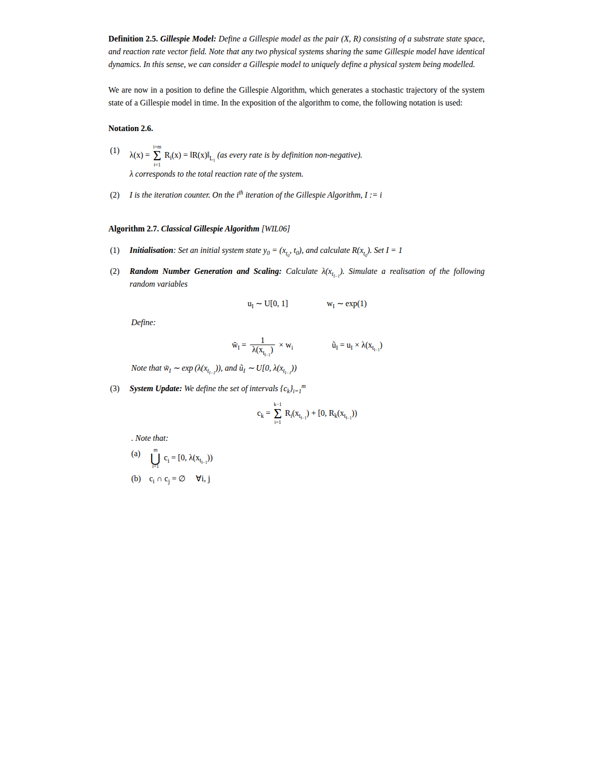Definition 2.5. Gillespie Model: Define a Gillespie model as the pair (X, R) consisting of a substrate state space, and reaction rate vector field. Note that any two physical systems sharing the same Gillespie model have identical dynamics. In this sense, we can consider a Gillespie model to uniquely define a physical system being modelled.
We are now in a position to define the Gillespie Algorithm, which generates a stochastic trajectory of the system state of a Gillespie model in time. In the exposition of the algorithm to come, the following notation is used:
Notation 2.6.
λ(x) = i=m Σ i=1 Ri(x) = ‖R(x)‖L1 (as every rate is by definition non-negative).
λ corresponds to the total reaction rate of the system.
I is the iteration counter. On the ith iteration of the Gillespie Algorithm, I := i
Algorithm 2.7. Classical Gillespie Algorithm [WIL06]
Initialisation: Set an initial system state y0 = (xt0, t0), and calculate R(xt0). Set I = 1
Random Number Generation and Scaling: Calculate λ(xtI−1). Simulate a realisation of the following random variables uI ∼ U[0, 1] wI ∼ exp(1)
Define:
w̃I = 1 λ(xtI−1) × wi ũI = uI × λ(xtI−1)
Note that w̃I ∼ exp (λ(xtI−1)), and ũI ∼ U[0, λ(xtI−1))
System Update: We define the set of intervals {ck}i=1m ck = k−1 Σ i=1 Ri(xtI−1) + [0, Rk(xtI−1))
. Note that:
m ⋃ i=1 ci = [0, λ(xtI−1))
ci ∩ cj = ∅ ∀i, j